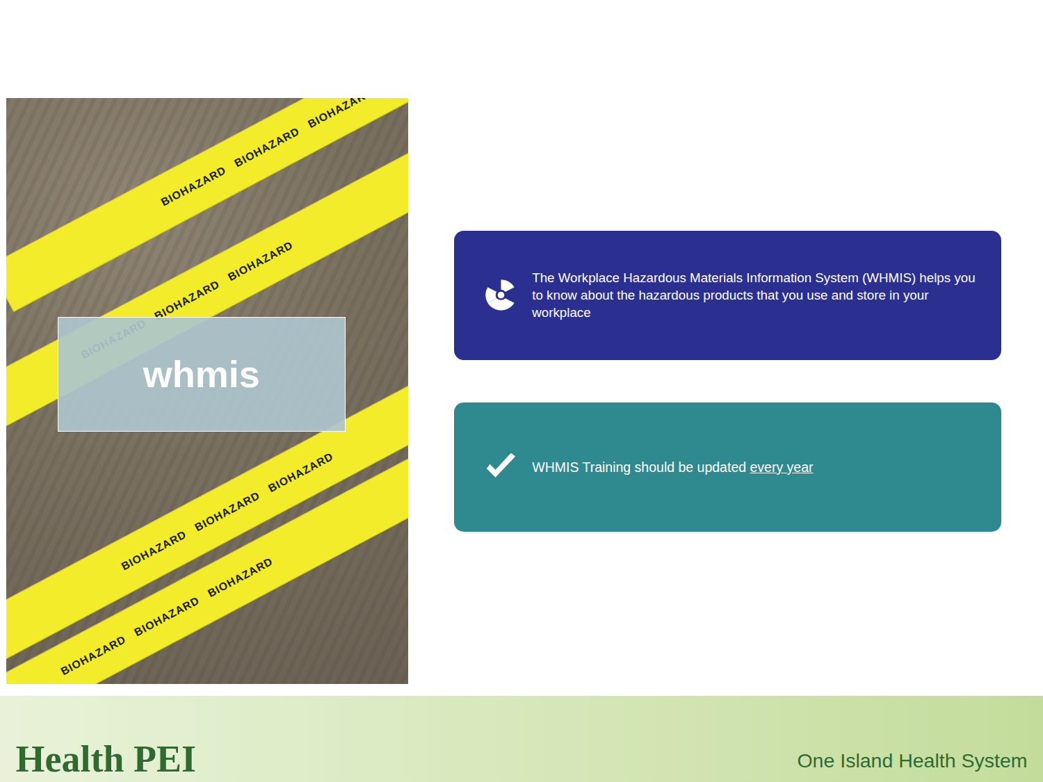BIOHAZARD BIOHAZARD BIOHAZARD
BIOHAZARD BIOHAZARD BIOHAZARD
BIOHAZARD BIOHAZARD BIOHAZARD
BIOHAZARD BIOHAZARD BIOHAZARD
whmis
The Workplace Hazardous Materials Information System (WHMIS) helps you to know about the hazardous products that you use and store in your workplace
WHMIS Training should be updated every year
Health PEI
One Island Health System